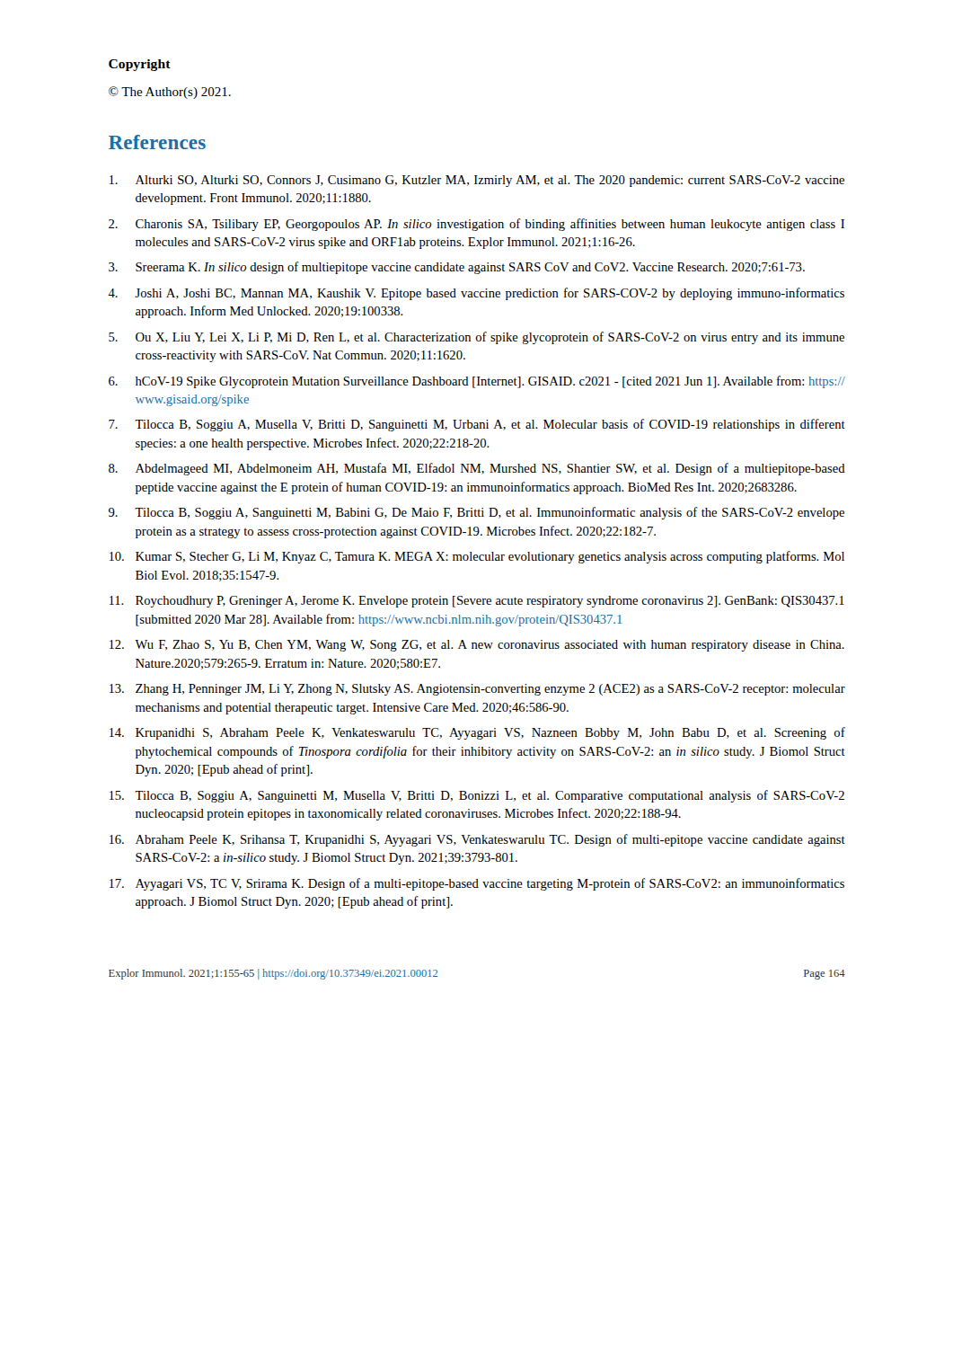Copyright
© The Author(s) 2021.
References
Alturki SO, Alturki SO, Connors J, Cusimano G, Kutzler MA, Izmirly AM, et al. The 2020 pandemic: current SARS-CoV-2 vaccine development. Front Immunol. 2020;11:1880.
Charonis SA, Tsilibary EP, Georgopoulos AP. In silico investigation of binding affinities between human leukocyte antigen class I molecules and SARS-CoV-2 virus spike and ORF1ab proteins. Explor Immunol. 2021;1:16-26.
Sreerama K. In silico design of multiepitope vaccine candidate against SARS CoV and CoV2. Vaccine Research. 2020;7:61-73.
Joshi A, Joshi BC, Mannan MA, Kaushik V. Epitope based vaccine prediction for SARS-COV-2 by deploying immuno-informatics approach. Inform Med Unlocked. 2020;19:100338.
Ou X, Liu Y, Lei X, Li P, Mi D, Ren L, et al. Characterization of spike glycoprotein of SARS-CoV-2 on virus entry and its immune cross-reactivity with SARS-CoV. Nat Commun. 2020;11:1620.
hCoV-19 Spike Glycoprotein Mutation Surveillance Dashboard [Internet]. GISAID. c2021 - [cited 2021 Jun 1]. Available from: https://www.gisaid.org/spike
Tilocca B, Soggiu A, Musella V, Britti D, Sanguinetti M, Urbani A, et al. Molecular basis of COVID-19 relationships in different species: a one health perspective. Microbes Infect. 2020;22:218-20.
Abdelmageed MI, Abdelmoneim AH, Mustafa MI, Elfadol NM, Murshed NS, Shantier SW, et al. Design of a multiepitope-based peptide vaccine against the E protein of human COVID-19: an immunoinformatics approach. BioMed Res Int. 2020;2683286.
Tilocca B, Soggiu A, Sanguinetti M, Babini G, De Maio F, Britti D, et al. Immunoinformatic analysis of the SARS-CoV-2 envelope protein as a strategy to assess cross-protection against COVID-19. Microbes Infect. 2020;22:182-7.
Kumar S, Stecher G, Li M, Knyaz C, Tamura K. MEGA X: molecular evolutionary genetics analysis across computing platforms. Mol Biol Evol. 2018;35:1547-9.
Roychoudhury P, Greninger A, Jerome K. Envelope protein [Severe acute respiratory syndrome coronavirus 2]. GenBank: QIS30437.1 [submitted 2020 Mar 28]. Available from: https://www.ncbi.nlm.nih.gov/protein/QIS30437.1
Wu F, Zhao S, Yu B, Chen YM, Wang W, Song ZG, et al. A new coronavirus associated with human respiratory disease in China. Nature.2020;579:265-9. Erratum in: Nature. 2020;580:E7.
Zhang H, Penninger JM, Li Y, Zhong N, Slutsky AS. Angiotensin-converting enzyme 2 (ACE2) as a SARS-CoV-2 receptor: molecular mechanisms and potential therapeutic target. Intensive Care Med. 2020;46:586-90.
Krupanidhi S, Abraham Peele K, Venkateswarulu TC, Ayyagari VS, Nazneen Bobby M, John Babu D, et al. Screening of phytochemical compounds of Tinospora cordifolia for their inhibitory activity on SARS-CoV-2: an in silico study. J Biomol Struct Dyn. 2020; [Epub ahead of print].
Tilocca B, Soggiu A, Sanguinetti M, Musella V, Britti D, Bonizzi L, et al. Comparative computational analysis of SARS-CoV-2 nucleocapsid protein epitopes in taxonomically related coronaviruses. Microbes Infect. 2020;22:188-94.
Abraham Peele K, Srihansa T, Krupanidhi S, Ayyagari VS, Venkateswarulu TC. Design of multi-epitope vaccine candidate against SARS-CoV-2: a in-silico study. J Biomol Struct Dyn. 2021;39:3793-801.
Ayyagari VS, TC V, Srirama K. Design of a multi-epitope-based vaccine targeting M-protein of SARS-CoV2: an immunoinformatics approach. J Biomol Struct Dyn. 2020; [Epub ahead of print].
Explor Immunol. 2021;1:155-65 | https://doi.org/10.37349/ei.2021.00012
Page 164